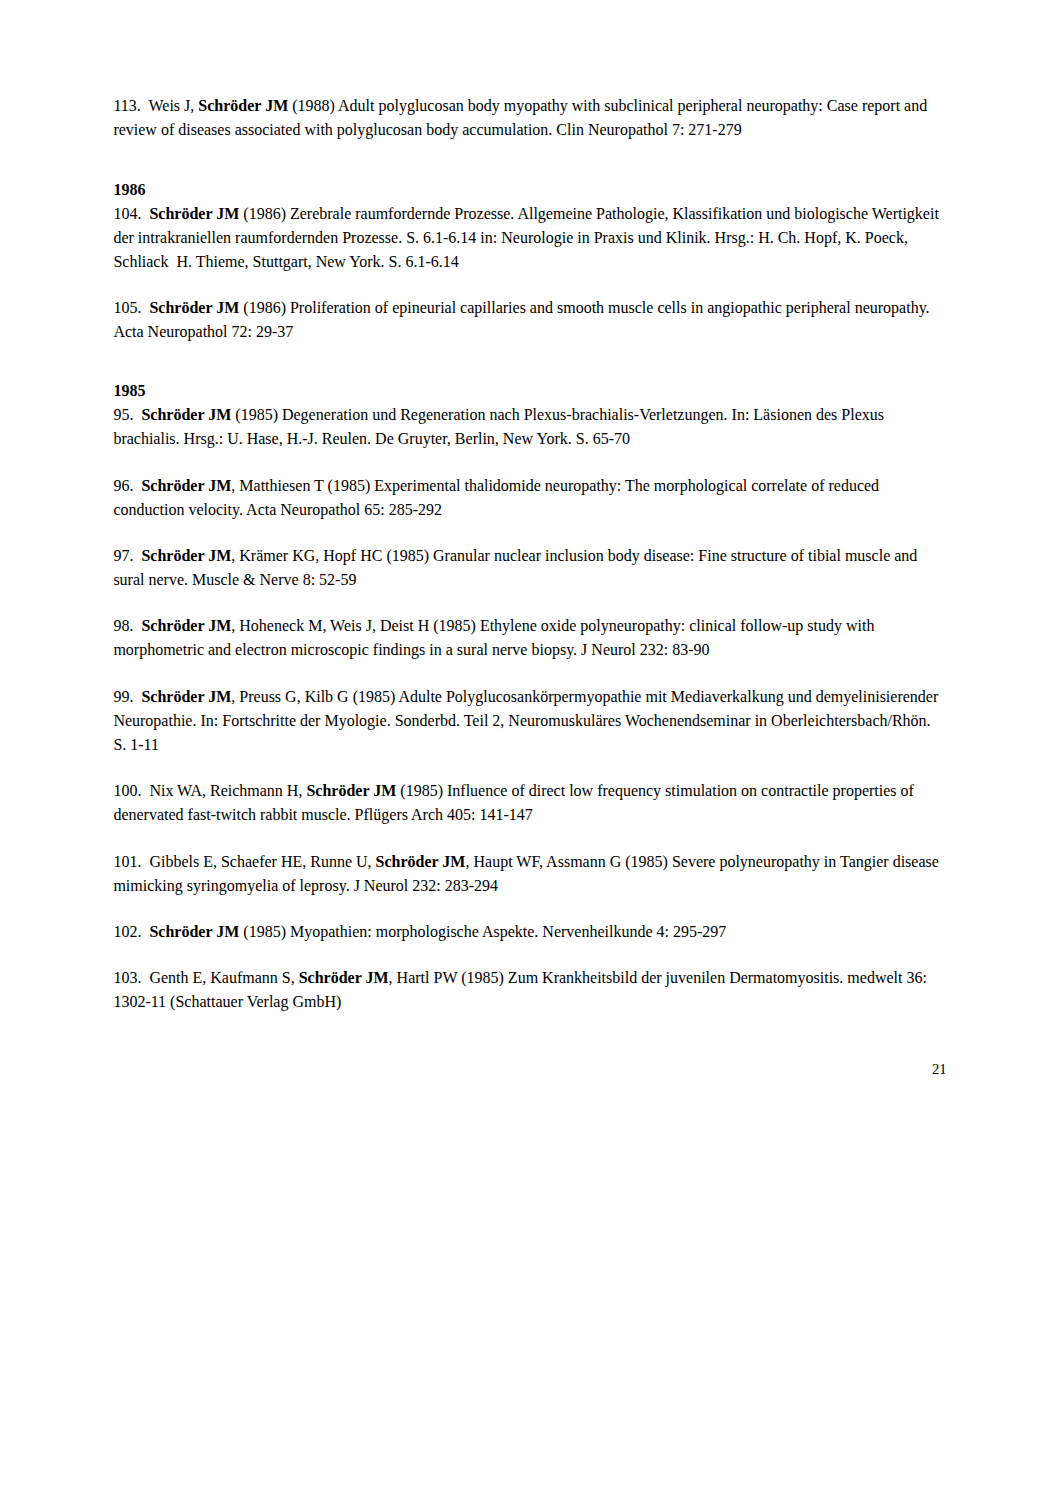113. Weis J, Schröder JM (1988) Adult polyglucosan body myopathy with subclinical peripheral neuropathy: Case report and review of diseases associated with polyglucosan body accumulation. Clin Neuropathol 7: 271-279
1986
104. Schröder JM (1986) Zerebrale raumfordernde Prozesse. Allgemeine Pathologie, Klassifikation und biologische Wertigkeit der intrakraniellen raumfordernden Prozesse. S. 6.1-6.14 in: Neurologie in Praxis und Klinik. Hrsg.: H. Ch. Hopf, K. Poeck, Schliack H. Thieme, Stuttgart, New York. S. 6.1-6.14
105. Schröder JM (1986) Proliferation of epineurial capillaries and smooth muscle cells in angiopathic peripheral neuropathy. Acta Neuropathol 72: 29-37
1985
95. Schröder JM (1985) Degeneration und Regeneration nach Plexus-brachialis-Verletzungen. In: Läsionen des Plexus brachialis. Hrsg.: U. Hase, H.-J. Reulen. De Gruyter, Berlin, New York. S. 65-70
96. Schröder JM, Matthiesen T (1985) Experimental thalidomide neuropathy: The morphological correlate of reduced conduction velocity. Acta Neuropathol 65: 285-292
97. Schröder JM, Krämer KG, Hopf HC (1985) Granular nuclear inclusion body disease: Fine structure of tibial muscle and sural nerve. Muscle & Nerve 8: 52-59
98. Schröder JM, Hoheneck M, Weis J, Deist H (1985) Ethylene oxide polyneuropathy: clinical follow-up study with morphometric and electron microscopic findings in a sural nerve biopsy. J Neurol 232: 83-90
99. Schröder JM, Preuss G, Kilb G (1985) Adulte Polyglucosankörpermyopathie mit Mediaverkalkung und demyelinisierender Neuropathie. In: Fortschritte der Myologie. Sonderbd. Teil 2, Neuromuskuläres Wochenendseminar in Oberleichtersbach/Rhön. S. 1-11
100. Nix WA, Reichmann H, Schröder JM (1985) Influence of direct low frequency stimulation on contractile properties of denervated fast-twitch rabbit muscle. Pflügers Arch 405: 141-147
101. Gibbels E, Schaefer HE, Runne U, Schröder JM, Haupt WF, Assmann G (1985) Severe polyneuropathy in Tangier disease mimicking syringomyelia of leprosy. J Neurol 232: 283-294
102. Schröder JM (1985) Myopathien: morphologische Aspekte. Nervenheilkunde 4: 295-297
103. Genth E, Kaufmann S, Schröder JM, Hartl PW (1985) Zum Krankheitsbild der juvenilen Dermatomyositis. medwelt 36: 1302-11 (Schattauer Verlag GmbH)
21